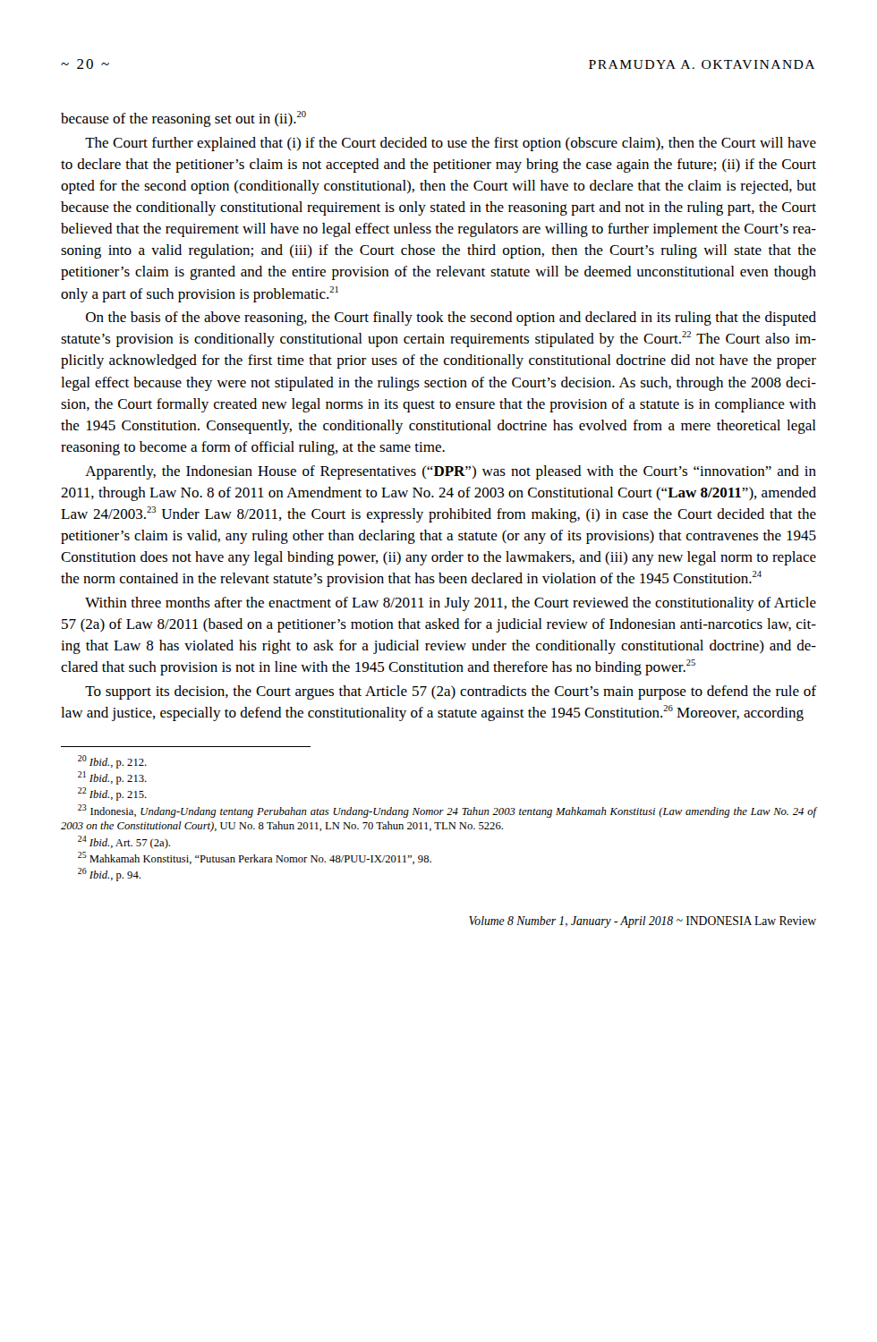~ 20 ~ Pramudya A. Oktavinanda
because of the reasoning set out in (ii).20
The Court further explained that (i) if the Court decided to use the first option (obscure claim), then the Court will have to declare that the petitioner’s claim is not accepted and the petitioner may bring the case again the future; (ii) if the Court opted for the second option (conditionally constitutional), then the Court will have to declare that the claim is rejected, but because the conditionally constitutional requirement is only stated in the reasoning part and not in the ruling part, the Court believed that the requirement will have no legal effect unless the regulators are willing to further implement the Court’s reasoning into a valid regulation; and (iii) if the Court chose the third option, then the Court’s ruling will state that the petitioner’s claim is granted and the entire provision of the relevant statute will be deemed unconstitutional even though only a part of such provision is problematic.21
On the basis of the above reasoning, the Court finally took the second option and declared in its ruling that the disputed statute’s provision is conditionally constitutional upon certain requirements stipulated by the Court.22 The Court also implicitly acknowledged for the first time that prior uses of the conditionally constitutional doctrine did not have the proper legal effect because they were not stipulated in the rulings section of the Court’s decision. As such, through the 2008 decision, the Court formally created new legal norms in its quest to ensure that the provision of a statute is in compliance with the 1945 Constitution. Consequently, the conditionally constitutional doctrine has evolved from a mere theoretical legal reasoning to become a form of official ruling, at the same time.
Apparently, the Indonesian House of Representatives (“DPR”) was not pleased with the Court’s “innovation” and in 2011, through Law No. 8 of 2011 on Amendment to Law No. 24 of 2003 on Constitutional Court (“Law 8/2011”), amended Law 24/2003.23 Under Law 8/2011, the Court is expressly prohibited from making, (i) in case the Court decided that the petitioner’s claim is valid, any ruling other than declaring that a statute (or any of its provisions) that contravenes the 1945 Constitution does not have any legal binding power, (ii) any order to the lawmakers, and (iii) any new legal norm to replace the norm contained in the relevant statute’s provision that has been declared in violation of the 1945 Constitution.24
Within three months after the enactment of Law 8/2011 in July 2011, the Court reviewed the constitutionality of Article 57 (2a) of Law 8/2011 (based on a petitioner’s motion that asked for a judicial review of Indonesian anti-narcotics law, citing that Law 8 has violated his right to ask for a judicial review under the conditionally constitutional doctrine) and declared that such provision is not in line with the 1945 Constitution and therefore has no binding power.25
To support its decision, the Court argues that Article 57 (2a) contradicts the Court’s main purpose to defend the rule of law and justice, especially to defend the constitutionality of a statute against the 1945 Constitution.26 Moreover, according
20 Ibid., p. 212.
21 Ibid., p. 213.
22 Ibid., p. 215.
23 Indonesia, Undang-Undang tentang Perubahan atas Undang-Undang Nomor 24 Tahun 2003 tentang Mahkamah Konstitusi (Law amending the Law No. 24 of 2003 on the Constitutional Court), UU No. 8 Tahun 2011, LN No. 70 Tahun 2011, TLN No. 5226.
24 Ibid., Art. 57 (2a).
25 Mahkamah Konstitusi, “Putusan Perkara Nomor No. 48/PUU-IX/2011”, 98.
26 Ibid., p. 94.
Volume 8 Number 1, January - April 2018 ~ INDONESIA Law Review